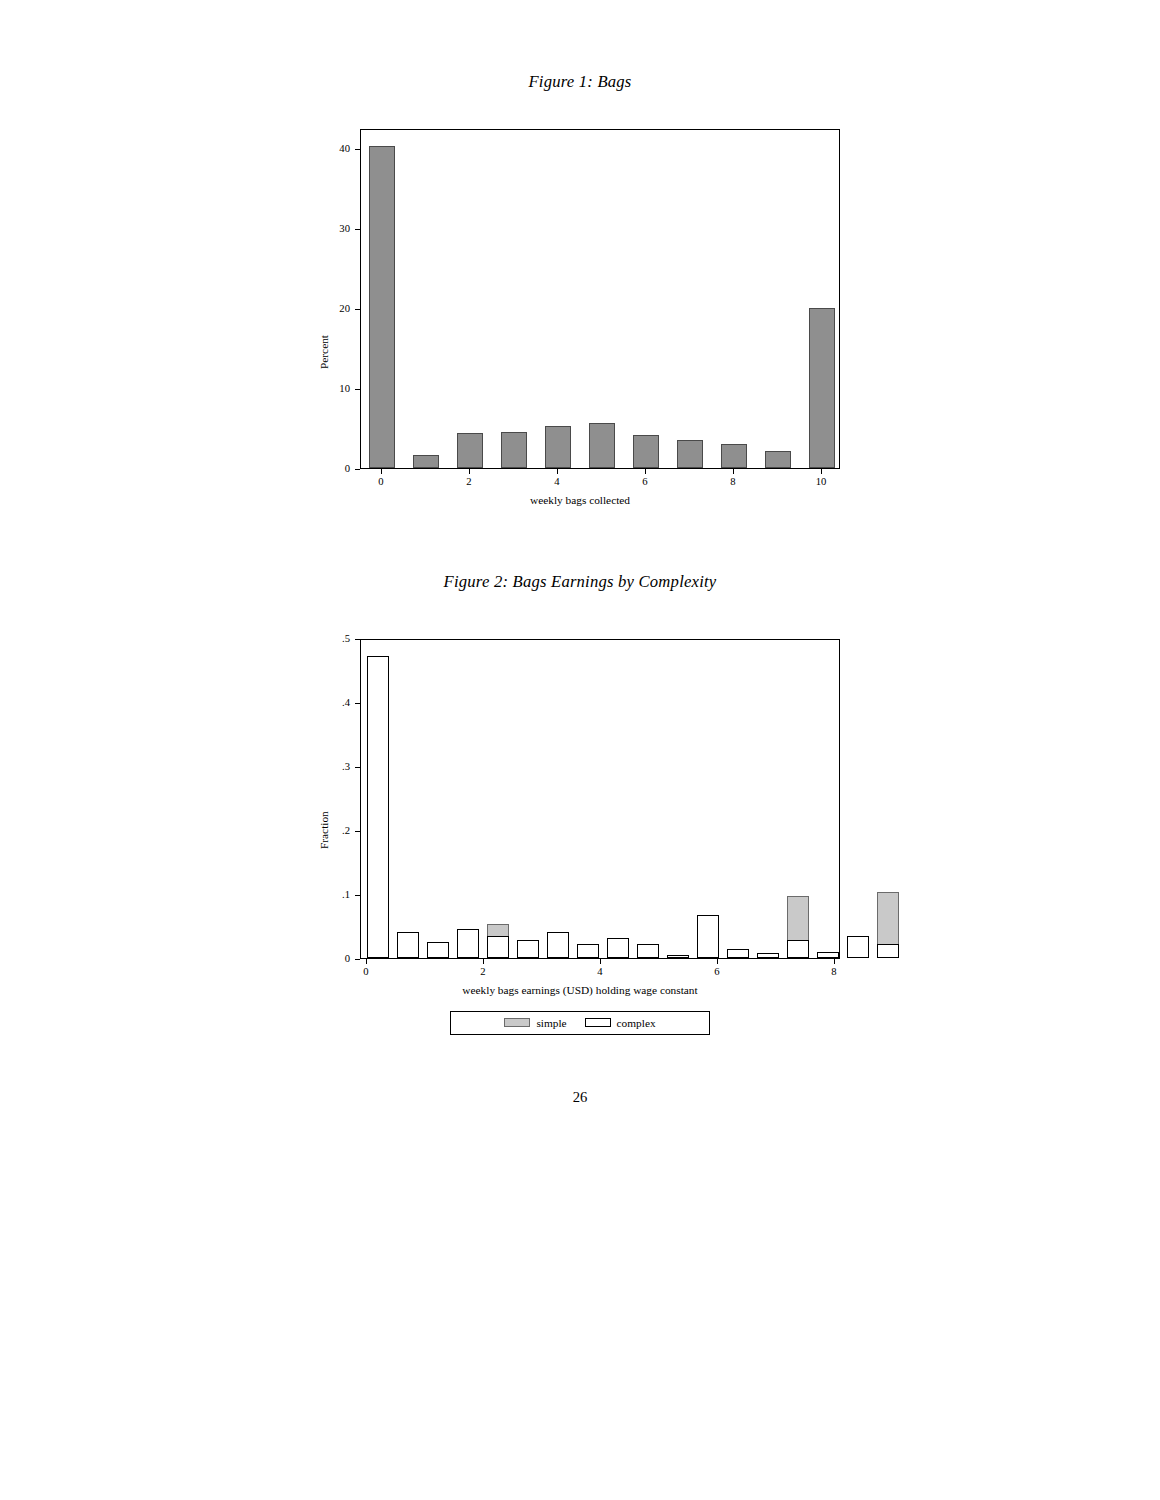Figure 1: Bags
Percent
40
30
20
10
0
0
2
4
6
8
10
weekly bags collected
Figure 2: Bags Earnings by Complexity
Fraction
.5
.4
.3
.2
.1
0
0
2
4
6
8
weekly bags earnings (USD) holding wage constant
simple complex
26